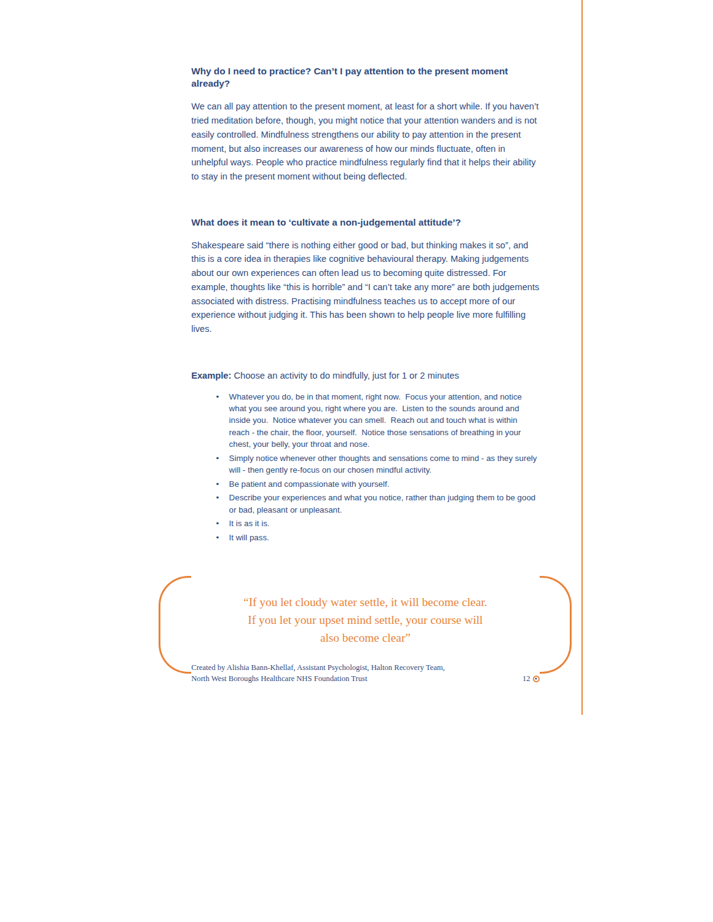Why do I need to practice? Can’t I pay attention to the present moment already?
We can all pay attention to the present moment, at least for a short while. If you haven’t tried meditation before, though, you might notice that your attention wanders and is not easily controlled. Mindfulness strengthens our ability to pay attention in the present moment, but also increases our awareness of how our minds fluctuate, often in unhelpful ways. People who practice mindfulness regularly find that it helps their ability to stay in the present moment without being deflected.
What does it mean to ‘cultivate a non-judgemental attitude’?
Shakespeare said “there is nothing either good or bad, but thinking makes it so”, and this is a core idea in therapies like cognitive behavioural therapy. Making judgements about our own experiences can often lead us to becoming quite distressed. For example, thoughts like “this is horrible” and “I can’t take any more” are both judgements associated with distress. Practising mindfulness teaches us to accept more of our experience without judging it. This has been shown to help people live more fulfilling lives.
Example: Choose an activity to do mindfully, just for 1 or 2 minutes
Whatever you do, be in that moment, right now. Focus your attention, and notice what you see around you, right where you are. Listen to the sounds around and inside you. Notice whatever you can smell. Reach out and touch what is within reach - the chair, the floor, yourself. Notice those sensations of breathing in your chest, your belly, your throat and nose.
Simply notice whenever other thoughts and sensations come to mind - as they surely will - then gently re-focus on our chosen mindful activity.
Be patient and compassionate with yourself.
Describe your experiences and what you notice, rather than judging them to be good or bad, pleasant or unpleasant.
It is as it is.
It will pass.
“If you let cloudy water settle, it will become clear. If you let your upset mind settle, your course will also become clear”
Created by Alishia Bann-Khellaf, Assistant Psychologist, Halton Recovery Team,
North West Boroughs Healthcare NHS Foundation Trust
12